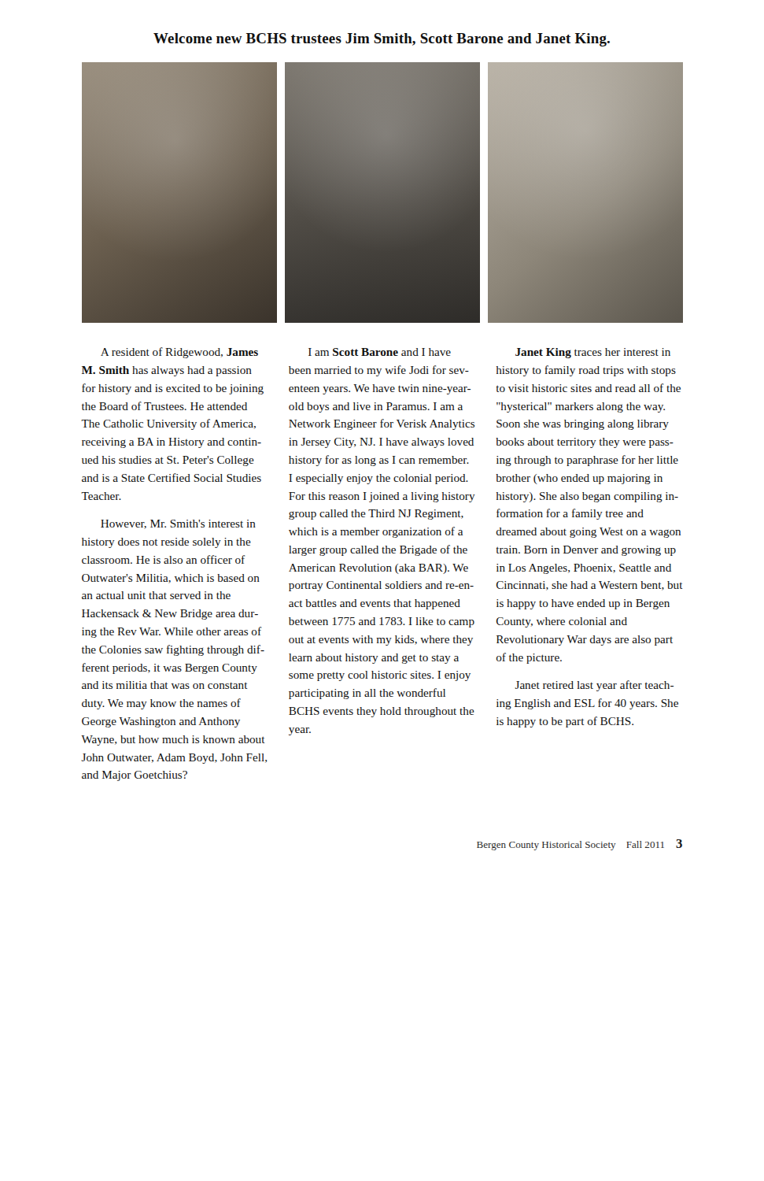Welcome new BCHS trustees Jim Smith, Scott Barone and Janet King.
A resident of Ridgewood, James M. Smith has always had a passion for history and is excited to be joining the Board of Trustees. He attended The Catholic University of America, receiving a BA in History and continued his studies at St. Peter's College and is a State Certified Social Studies Teacher.
However, Mr. Smith's interest in history does not reside solely in the classroom. He is also an officer of Outwater's Militia, which is based on an actual unit that served in the Hackensack & New Bridge area during the Rev War. While other areas of the Colonies saw fighting through different periods, it was Bergen County and its militia that was on constant duty. We may know the names of George Washington and Anthony Wayne, but how much is known about John Outwater, Adam Boyd, John Fell, and Major Goetchius?
I am Scott Barone and I have been married to my wife Jodi for seventeen years. We have twin nine-year-old boys and live in Paramus. I am a Network Engineer for Verisk Analytics in Jersey City, NJ. I have always loved history for as long as I can remember. I especially enjoy the colonial period. For this reason I joined a living history group called the Third NJ Regiment, which is a member organization of a larger group called the Brigade of the American Revolution (aka BAR). We portray Continental soldiers and re-enact battles and events that happened between 1775 and 1783. I like to camp out at events with my kids, where they learn about history and get to stay a some pretty cool historic sites. I enjoy participating in all the wonderful BCHS events they hold throughout the year.
Janet King traces her interest in history to family road trips with stops to visit historic sites and read all of the "hysterical" markers along the way. Soon she was bringing along library books about territory they were passing through to paraphrase for her little brother (who ended up majoring in history). She also began compiling information for a family tree and dreamed about going West on a wagon train. Born in Denver and growing up in Los Angeles, Phoenix, Seattle and Cincinnati, she had a Western bent, but is happy to have ended up in Bergen County, where colonial and Revolutionary War days are also part of the picture.
Janet retired last year after teaching English and ESL for 40 years. She is happy to be part of BCHS.
Bergen County Historical Society Fall 2011 3